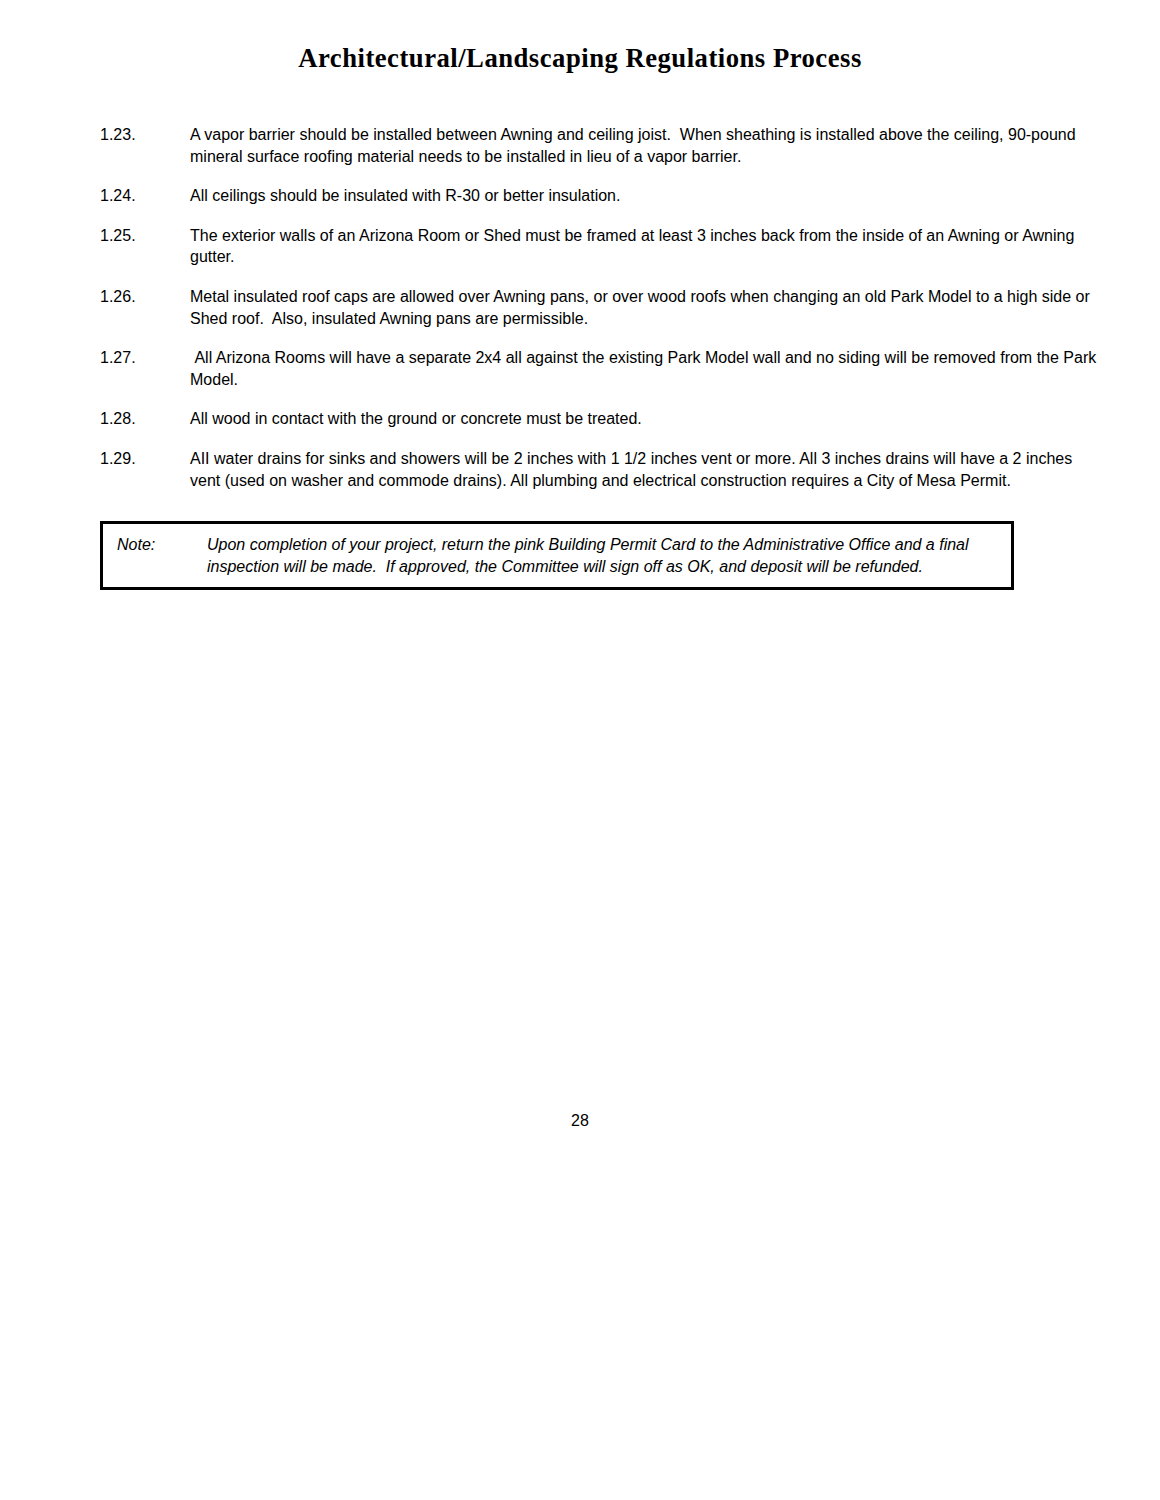Architectural/Landscaping Regulations Process
1.23.
A vapor barrier should be installed between Awning and ceiling joist. When sheathing is installed above the ceiling, 90-pound mineral surface roofing material needs to be installed in lieu of a vapor barrier.
1.24.
All ceilings should be insulated with R-30 or better insulation.
1.25.
The exterior walls of an Arizona Room or Shed must be framed at least 3 inches back from the inside of an Awning or Awning gutter.
1.26.
Metal insulated roof caps are allowed over Awning pans, or over wood roofs when changing an old Park Model to a high side or Shed roof. Also, insulated Awning pans are permissible.
1.27.
All Arizona Rooms will have a separate 2x4 all against the existing Park Model wall and no siding will be removed from the Park Model.
1.28.
All wood in contact with the ground or concrete must be treated.
1.29.
AII water drains for sinks and showers will be 2 inches with 1 1/2 inches vent or more. All 3 inches drains will have a 2 inches vent (used on washer and commode drains). All plumbing and electrical construction requires a City of Mesa Permit.
Note:
Upon completion of your project, return the pink Building Permit Card to the Administrative Office and a final inspection will be made. If approved, the Committee will sign off as OK, and deposit will be refunded.
28